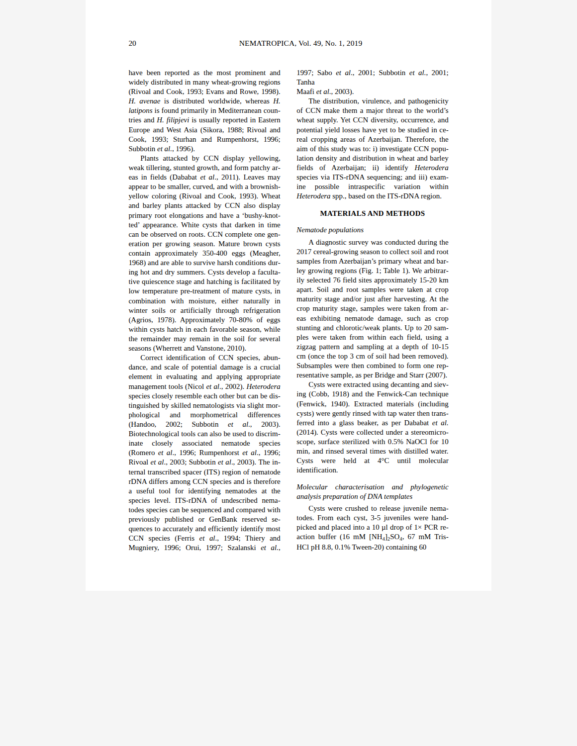20 NEMATROPICA, Vol. 49, No. 1, 2019
have been reported as the most prominent and widely distributed in many wheat-growing regions (Rivoal and Cook, 1993; Evans and Rowe, 1998). H. avenae is distributed worldwide, whereas H. latipons is found primarily in Mediterranean countries and H. filipjevi is usually reported in Eastern Europe and West Asia (Sikora, 1988; Rivoal and Cook, 1993; Sturhan and Rumpenhorst, 1996; Subbotin et al., 1996).
Plants attacked by CCN display yellowing, weak tillering, stunted growth, and form patchy areas in fields (Dababat et al., 2011). Leaves may appear to be smaller, curved, and with a brownish-yellow coloring (Rivoal and Cook, 1993). Wheat and barley plants attacked by CCN also display primary root elongations and have a ‘bushy-knotted’ appearance. White cysts that darken in time can be observed on roots. CCN complete one generation per growing season. Mature brown cysts contain approximately 350-400 eggs (Meagher, 1968) and are able to survive harsh conditions during hot and dry summers. Cysts develop a facultative quiescence stage and hatching is facilitated by low temperature pre-treatment of mature cysts, in combination with moisture, either naturally in winter soils or artificially through refrigeration (Agrios, 1978). Approximately 70-80% of eggs within cysts hatch in each favorable season, while the remainder may remain in the soil for several seasons (Wherrett and Vanstone, 2010).
Correct identification of CCN species, abundance, and scale of potential damage is a crucial element in evaluating and applying appropriate management tools (Nicol et al., 2002). Heterodera species closely resemble each other but can be distinguished by skilled nematologists via slight morphological and morphometrical differences (Handoo, 2002; Subbotin et al., 2003). Biotechnological tools can also be used to discriminate closely associated nematode species (Romero et al., 1996; Rumpenhorst et al., 1996; Rivoal et al., 2003; Subbotin et al., 2003). The internal transcribed spacer (ITS) region of nematode rDNA differs among CCN species and is therefore a useful tool for identifying nematodes at the species level. ITS-rDNA of undescribed nematodes species can be sequenced and compared with previously published or GenBank reserved sequences to accurately and efficiently identify most CCN species (Ferris et al., 1994; Thiery and Mugniery, 1996; Orui, 1997; Szalanski et al., 1997; Sabo et al., 2001; Subbotin et al., 2001; Tanha
Maafi et al., 2003).
The distribution, virulence, and pathogenicity of CCN make them a major threat to the world’s wheat supply. Yet CCN diversity, occurrence, and potential yield losses have yet to be studied in cereal cropping areas of Azerbaijan. Therefore, the aim of this study was to: i) investigate CCN population density and distribution in wheat and barley fields of Azerbaijan; ii) identify Heterodera species via ITS-rDNA sequencing; and iii) examine possible intraspecific variation within Heterodera spp., based on the ITS-rDNA region.
Materials and Methods
Nematode populations
A diagnostic survey was conducted during the 2017 cereal-growing season to collect soil and root samples from Azerbaijan’s primary wheat and barley growing regions (Fig. 1; Table 1). We arbitrarily selected 76 field sites approximately 15-20 km apart. Soil and root samples were taken at crop maturity stage and/or just after harvesting. At the crop maturity stage, samples were taken from areas exhibiting nematode damage, such as crop stunting and chlorotic/weak plants. Up to 20 samples were taken from within each field, using a zigzag pattern and sampling at a depth of 10-15 cm (once the top 3 cm of soil had been removed). Subsamples were then combined to form one representative sample, as per Bridge and Starr (2007).
Cysts were extracted using decanting and sieving (Cobb, 1918) and the Fenwick-Can technique (Fenwick, 1940). Extracted materials (including cysts) were gently rinsed with tap water then transferred into a glass beaker, as per Dababat et al. (2014). Cysts were collected under a stereomicroscope, surface sterilized with 0.5% NaOCl for 10 min, and rinsed several times with distilled water. Cysts were held at 4°C until molecular identification.
Molecular characterisation and phylogenetic analysis preparation of DNA templates
Cysts were crushed to release juvenile nematodes. From each cyst, 3-5 juveniles were hand-picked and placed into a 10 µl drop of 1× PCR reaction buffer (16 mM [NH4]2SO4, 67 mM Tris-HCl pH 8.8, 0.1% Tween-20) containing 60